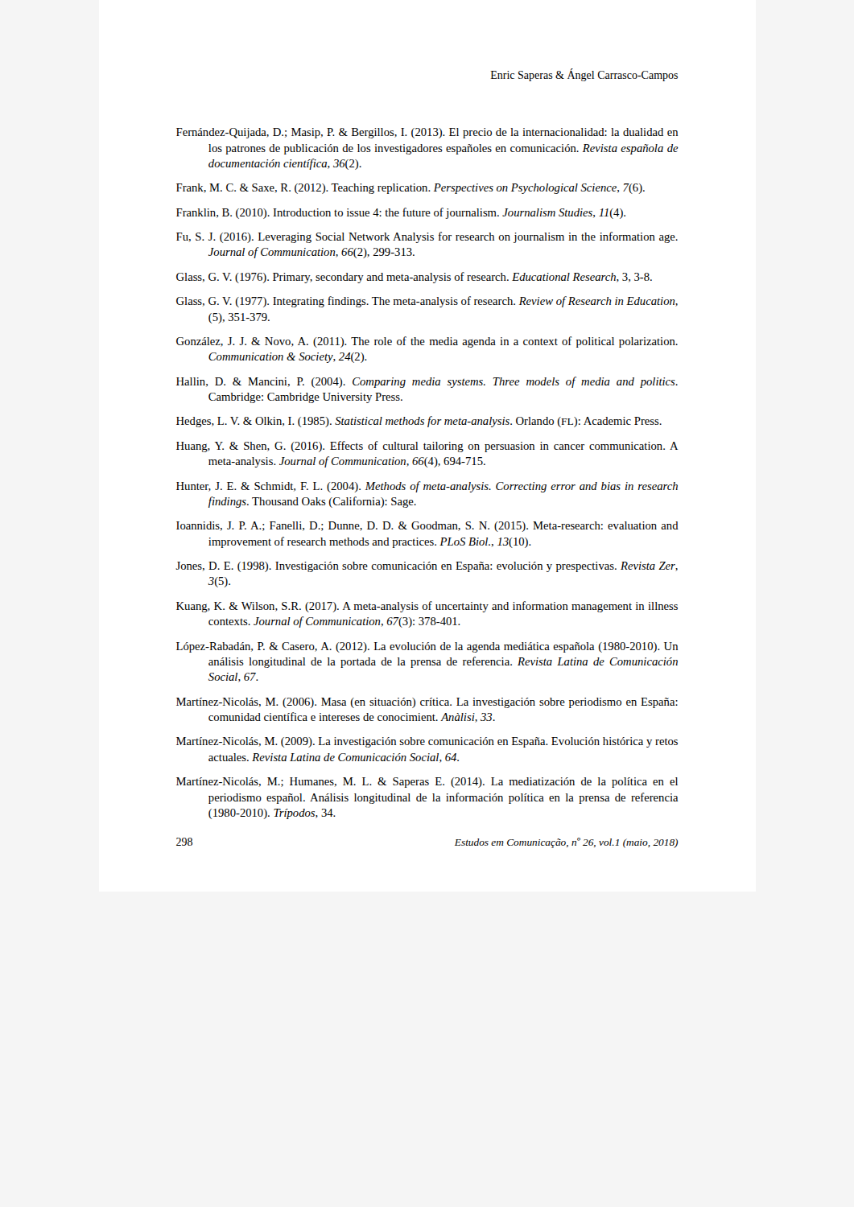Enric Saperas & Ángel Carrasco-Campos
Fernández-Quijada, D.; Masip, P. & Bergillos, I. (2013). El precio de la internacionalidad: la dualidad en los patrones de publicación de los investigadores españoles en comunicación. Revista española de documentación científica, 36(2).
Frank, M. C. & Saxe, R. (2012). Teaching replication. Perspectives on Psychological Science, 7(6).
Franklin, B. (2010). Introduction to issue 4: the future of journalism. Journalism Studies, 11(4).
Fu, S. J. (2016). Leveraging Social Network Analysis for research on journalism in the information age. Journal of Communication, 66(2), 299-313.
Glass, G. V. (1976). Primary, secondary and meta-analysis of research. Educational Research, 3, 3-8.
Glass, G. V. (1977). Integrating findings. The meta-analysis of research. Review of Research in Education, (5), 351-379.
González, J. J. & Novo, A. (2011). The role of the media agenda in a context of political polarization. Communication & Society, 24(2).
Hallin, D. & Mancini, P. (2004). Comparing media systems. Three models of media and politics. Cambridge: Cambridge University Press.
Hedges, L. V. & Olkin, I. (1985). Statistical methods for meta-analysis. Orlando (FL): Academic Press.
Huang, Y. & Shen, G. (2016). Effects of cultural tailoring on persuasion in cancer communication. A meta-analysis. Journal of Communication, 66(4), 694-715.
Hunter, J. E. & Schmidt, F. L. (2004). Methods of meta-analysis. Correcting error and bias in research findings. Thousand Oaks (California): Sage.
Ioannidis, J. P. A.; Fanelli, D.; Dunne, D. D. & Goodman, S. N. (2015). Meta-research: evaluation and improvement of research methods and practices. PLoS Biol., 13(10).
Jones, D. E. (1998). Investigación sobre comunicación en España: evolución y prespectivas. Revista Zer, 3(5).
Kuang, K. & Wilson, S.R. (2017). A meta-analysis of uncertainty and information management in illness contexts. Journal of Communication, 67(3): 378-401.
López-Rabadán, P. & Casero, A. (2012). La evolución de la agenda mediática española (1980-2010). Un análisis longitudinal de la portada de la prensa de referencia. Revista Latina de Comunicación Social, 67.
Martínez-Nicolás, M. (2006). Masa (en situación) crítica. La investigación sobre periodismo en España: comunidad científica e intereses de conocimient. Anàlisi, 33.
Martínez-Nicolás, M. (2009). La investigación sobre comunicación en España. Evolución histórica y retos actuales. Revista Latina de Comunicación Social, 64.
Martínez-Nicolás, M.; Humanes, M. L. & Saperas E. (2014). La mediatización de la política en el periodismo español. Análisis longitudinal de la información política en la prensa de referencia (1980-2010). Trípodos, 34.
298 Estudos em Comunicação, nº 26, vol.1 (maio, 2018)